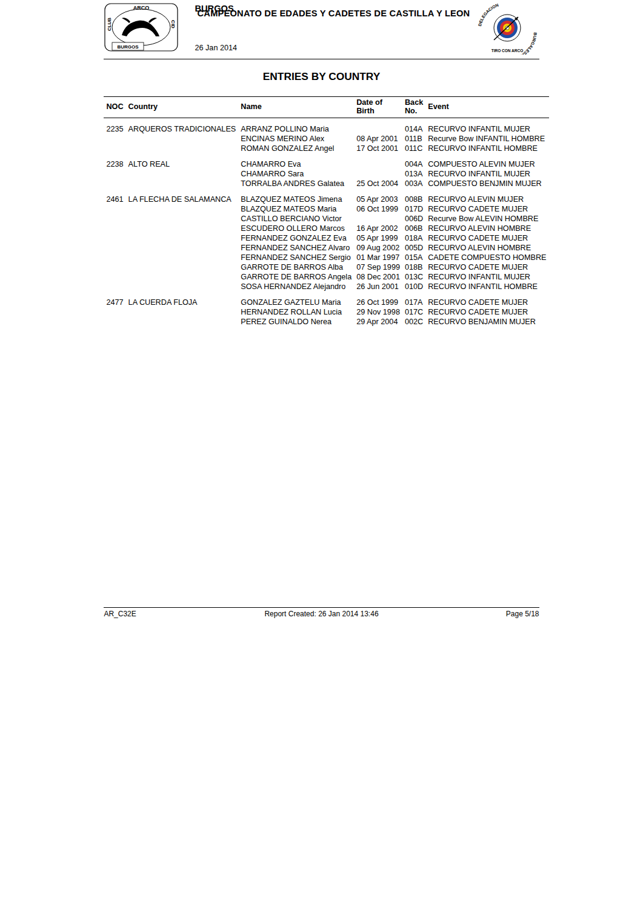ARCO CLUB CID BURGOS
CAMPEONATO DE EDADES Y CADETES DE CASTILLA Y LEON
DELEGACION BURGALESA TIRO CON ARCO
BURGOS
26 Jan 2014
ENTRIES BY COUNTRY
| NOC | Country | Name | Date of Birth | Back No. | Event |
| --- | --- | --- | --- | --- | --- |
| 2235 | ARQUEROS TRADICIONALES | ARRANZ POLLINO Maria | | 014A | RECURVO INFANTIL MUJER |
| | | ENCINAS MERINO Alex | 08 Apr 2001 | 011B | Recurve Bow INFANTIL HOMBRE |
| | | ROMAN GONZALEZ Angel | 17 Oct 2001 | 011C | RECURVO INFANTIL HOMBRE |
| 2238 | ALTO REAL | CHAMARRO Eva | | 004A | COMPUESTO ALEVIN MUJER |
| | | CHAMARRO Sara | | 013A | RECURVO INFANTIL MUJER |
| | | TORRALBA ANDRES Galatea | 25 Oct 2004 | 003A | COMPUESTO BENJMIN MUJER |
| 2461 | LA FLECHA DE SALAMANCA | BLAZQUEZ MATEOS Jimena | 05 Apr 2003 | 008B | RECURVO ALEVIN MUJER |
| | | BLAZQUEZ MATEOS Maria | 06 Oct 1999 | 017D | RECURVO CADETE MUJER |
| | | CASTILLO BERCIANO Victor | | 006D | Recurve Bow ALEVIN HOMBRE |
| | | ESCUDERO OLLERO Marcos | 16 Apr 2002 | 006B | RECURVO ALEVIN HOMBRE |
| | | FERNANDEZ GONZALEZ Eva | 05 Apr 1999 | 018A | RECURVO CADETE MUJER |
| | | FERNANDEZ SANCHEZ Alvaro | 09 Aug 2002 | 005D | RECURVO ALEVIN HOMBRE |
| | | FERNANDEZ SANCHEZ Sergio | 01 Mar 1997 | 015A | CADETE COMPUESTO HOMBRE |
| | | GARROTE DE BARROS Alba | 07 Sep 1999 | 018B | RECURVO CADETE MUJER |
| | | GARROTE DE BARROS Angela | 08 Dec 2001 | 013C | RECURVO INFANTIL MUJER |
| | | SOSA HERNANDEZ Alejandro | 26 Jun 2001 | 010D | RECURVO INFANTIL HOMBRE |
| 2477 | LA CUERDA FLOJA | GONZALEZ GAZTELU Maria | 26 Oct 1999 | 017A | RECURVO CADETE MUJER |
| | | HERNANDEZ ROLLAN Lucia | 29 Nov 1998 | 017C | RECURVO CADETE MUJER |
| | | PEREZ GUINALDO Nerea | 29 Apr 2004 | 002C | RECURVO BENJAMIN MUJER |
AR_C32E
Report Created: 26 Jan 2014 13:46
Page 5/18